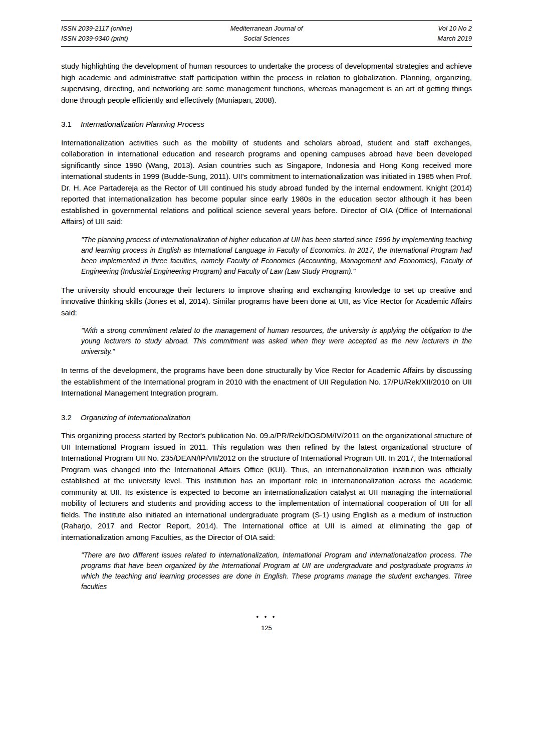| ISSN 2039-2117 (online) ISSN 2039-9340 (print) | Mediterranean Journal of Social Sciences | Vol 10 No 2 March 2019 |
study highlighting the development of human resources to undertake the process of developmental strategies and achieve high academic and administrative staff participation within the process in relation to globalization. Planning, organizing, supervising, directing, and networking are some management functions, whereas management is an art of getting things done through people efficiently and effectively (Muniapan, 2008).
3.1 Internationalization Planning Process
Internationalization activities such as the mobility of students and scholars abroad, student and staff exchanges, collaboration in international education and research programs and opening campuses abroad have been developed significantly since 1990 (Wang, 2013). Asian countries such as Singapore, Indonesia and Hong Kong received more international students in 1999 (Budde-Sung, 2011). UII's commitment to internationalization was initiated in 1985 when Prof. Dr. H. Ace Partadereja as the Rector of UII continued his study abroad funded by the internal endowment. Knight (2014) reported that internationalization has become popular since early 1980s in the education sector although it has been established in governmental relations and political science several years before. Director of OIA (Office of International Affairs) of UII said:
"The planning process of internationalization of higher education at UII has been started since 1996 by implementing teaching and learning process in English as International Language in Faculty of Economics. In 2017, the International Program had been implemented in three faculties, namely Faculty of Economics (Accounting, Management and Economics), Faculty of Engineering (Industrial Engineering Program) and Faculty of Law (Law Study Program)."
The university should encourage their lecturers to improve sharing and exchanging knowledge to set up creative and innovative thinking skills (Jones et al, 2014). Similar programs have been done at UII, as Vice Rector for Academic Affairs said:
"With a strong commitment related to the management of human resources, the university is applying the obligation to the young lecturers to study abroad. This commitment was asked when they were accepted as the new lecturers in the university."
In terms of the development, the programs have been done structurally by Vice Rector for Academic Affairs by discussing the establishment of the International program in 2010 with the enactment of UII Regulation No. 17/PU/Rek/XII/2010 on UII International Management Integration program.
3.2 Organizing of Internationalization
This organizing process started by Rector's publication No. 09.a/PR/Rek/DOSDM/IV/2011 on the organizational structure of UII International Program issued in 2011. This regulation was then refined by the latest organizational structure of International Program UII No. 235/DEAN/IP/VII/2012 on the structure of International Program UII. In 2017, the International Program was changed into the International Affairs Office (KUI). Thus, an internationalization institution was officially established at the university level. This institution has an important role in internationalization across the academic community at UII. Its existence is expected to become an internationalization catalyst at UII managing the international mobility of lecturers and students and providing access to the implementation of international cooperation of UII for all fields. The institute also initiated an international undergraduate program (S-1) using English as a medium of instruction (Raharjo, 2017 and Rector Report, 2014). The International office at UII is aimed at eliminating the gap of internationalization among Faculties, as the Director of OIA said:
"There are two different issues related to internationalization, International Program and internationaization process. The programs that have been organized by the International Program at UII are undergraduate and postgraduate programs in which the teaching and learning processes are done in English. These programs manage the student exchanges. Three faculties
• • •
125